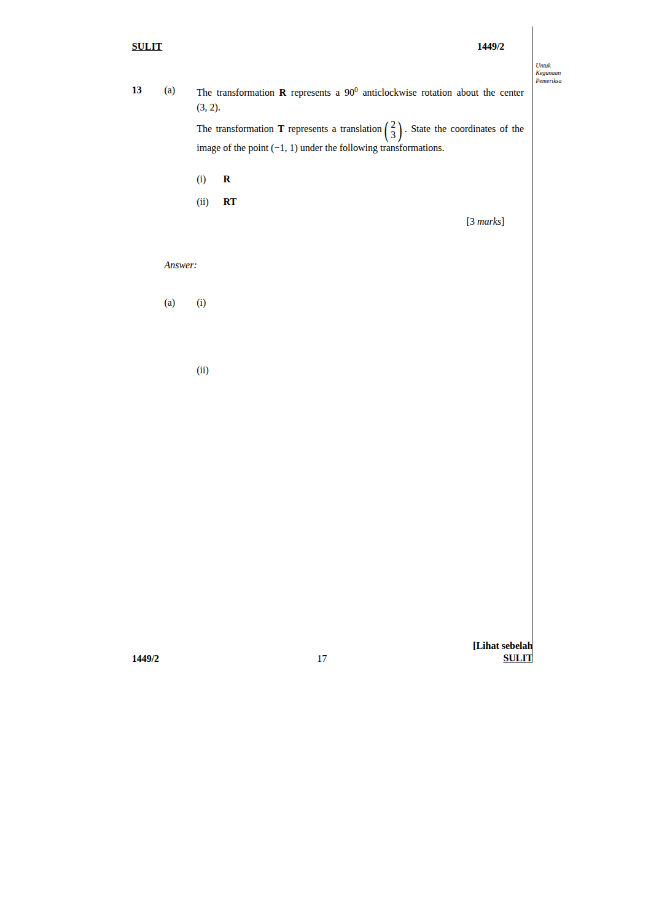SULIT 1449/2
Untuk
Kegunaan
Pemeriksa
13
(a)
The transformation R represents a 900 anticlockwise rotation about the center (3, 2).
The transformation T represents a translation(23). State the coordinates of the image of the point (−1, 1) under the following transformations.
(i) R
(ii) RT
[3 marks]
Answer:
(a) (i)
(ii)
1449/2
17
[Lihat sebelah SULIT